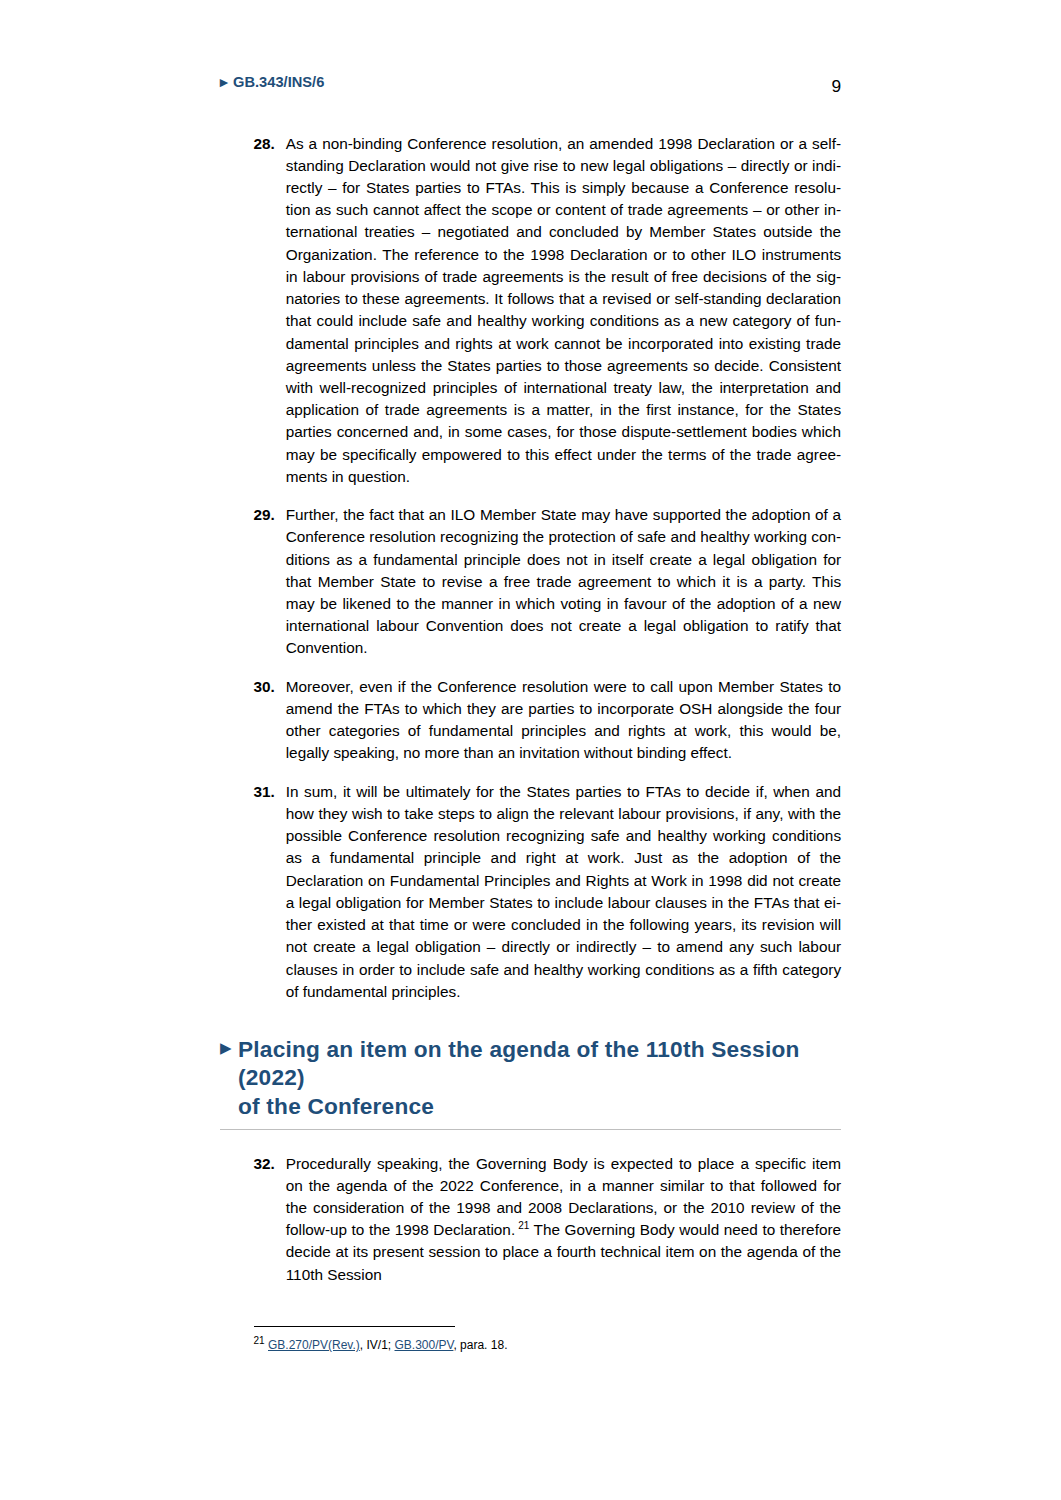▸ GB.343/INS/6
9
28.
As a non-binding Conference resolution, an amended 1998 Declaration or a self-standing Declaration would not give rise to new legal obligations – directly or indirectly – for States parties to FTAs. This is simply because a Conference resolution as such cannot affect the scope or content of trade agreements – or other international treaties – negotiated and concluded by Member States outside the Organization. The reference to the 1998 Declaration or to other ILO instruments in labour provisions of trade agreements is the result of free decisions of the signatories to these agreements. It follows that a revised or self-standing declaration that could include safe and healthy working conditions as a new category of fundamental principles and rights at work cannot be incorporated into existing trade agreements unless the States parties to those agreements so decide. Consistent with well-recognized principles of international treaty law, the interpretation and application of trade agreements is a matter, in the first instance, for the States parties concerned and, in some cases, for those dispute-settlement bodies which may be specifically empowered to this effect under the terms of the trade agreements in question.
29.
Further, the fact that an ILO Member State may have supported the adoption of a Conference resolution recognizing the protection of safe and healthy working conditions as a fundamental principle does not in itself create a legal obligation for that Member State to revise a free trade agreement to which it is a party. This may be likened to the manner in which voting in favour of the adoption of a new international labour Convention does not create a legal obligation to ratify that Convention.
30.
Moreover, even if the Conference resolution were to call upon Member States to amend the FTAs to which they are parties to incorporate OSH alongside the four other categories of fundamental principles and rights at work, this would be, legally speaking, no more than an invitation without binding effect.
31.
In sum, it will be ultimately for the States parties to FTAs to decide if, when and how they wish to take steps to align the relevant labour provisions, if any, with the possible Conference resolution recognizing safe and healthy working conditions as a fundamental principle and right at work. Just as the adoption of the Declaration on Fundamental Principles and Rights at Work in 1998 did not create a legal obligation for Member States to include labour clauses in the FTAs that either existed at that time or were concluded in the following years, its revision will not create a legal obligation – directly or indirectly – to amend any such labour clauses in order to include safe and healthy working conditions as a fifth category of fundamental principles.
▸
Placing an item on the agenda of the 110th Session (2022)
of the Conference
32.
Procedurally speaking, the Governing Body is expected to place a specific item on the agenda of the 2022 Conference, in a manner similar to that followed for the consideration of the 1998 and 2008 Declarations, or the 2010 review of the follow-up to the 1998 Declaration. 21 The Governing Body would need to therefore decide at its present session to place a fourth technical item on the agenda of the 110th Session
21 GB.270/PV(Rev.), IV/1; GB.300/PV, para. 18.